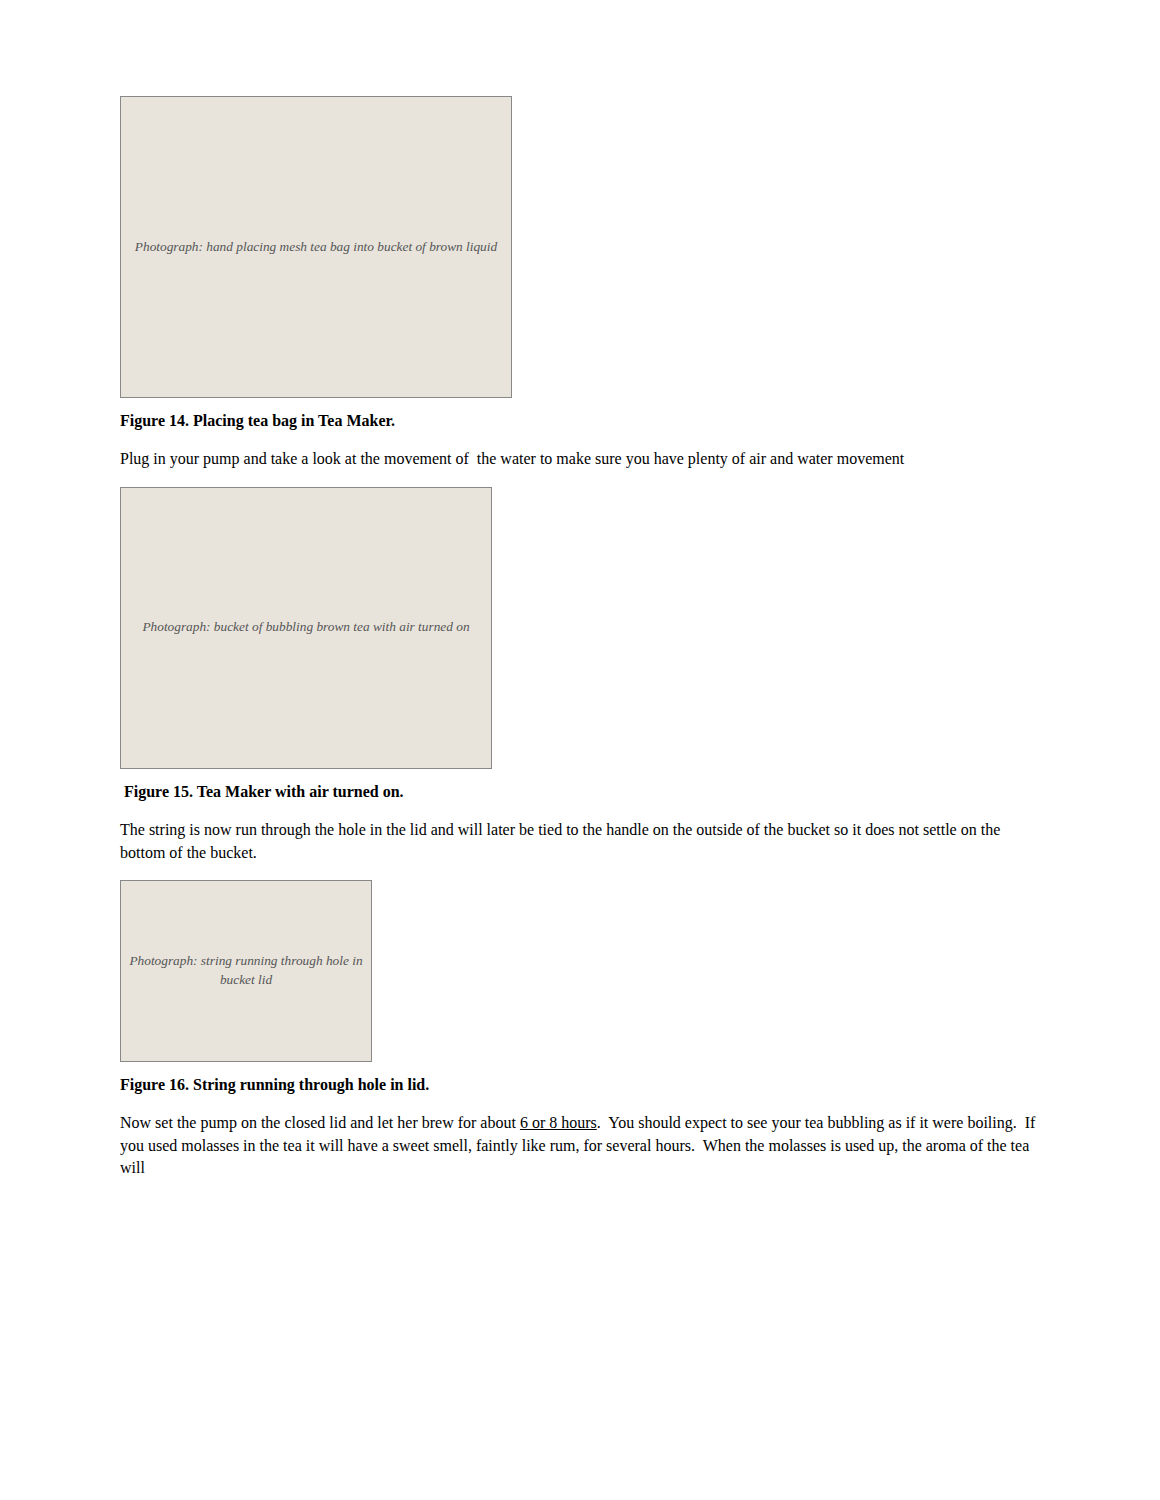Photograph: hand placing mesh tea bag into bucket of brown liquid
Figure 14. Placing tea bag in Tea Maker.
Plug in your pump and take a look at the movement of the water to make sure you have plenty of air and water movement
Photograph: bucket of bubbling brown tea with air turned on
Figure 15. Tea Maker with air turned on.
The string is now run through the hole in the lid and will later be tied to the handle on the outside of the bucket so it does not settle on the bottom of the bucket.
Photograph: string running through hole in bucket lid
Figure 16. String running through hole in lid.
Now set the pump on the closed lid and let her brew for about 6 or 8 hours. You should expect to see your tea bubbling as if it were boiling. If you used molasses in the tea it will have a sweet smell, faintly like rum, for several hours. When the molasses is used up, the aroma of the tea will